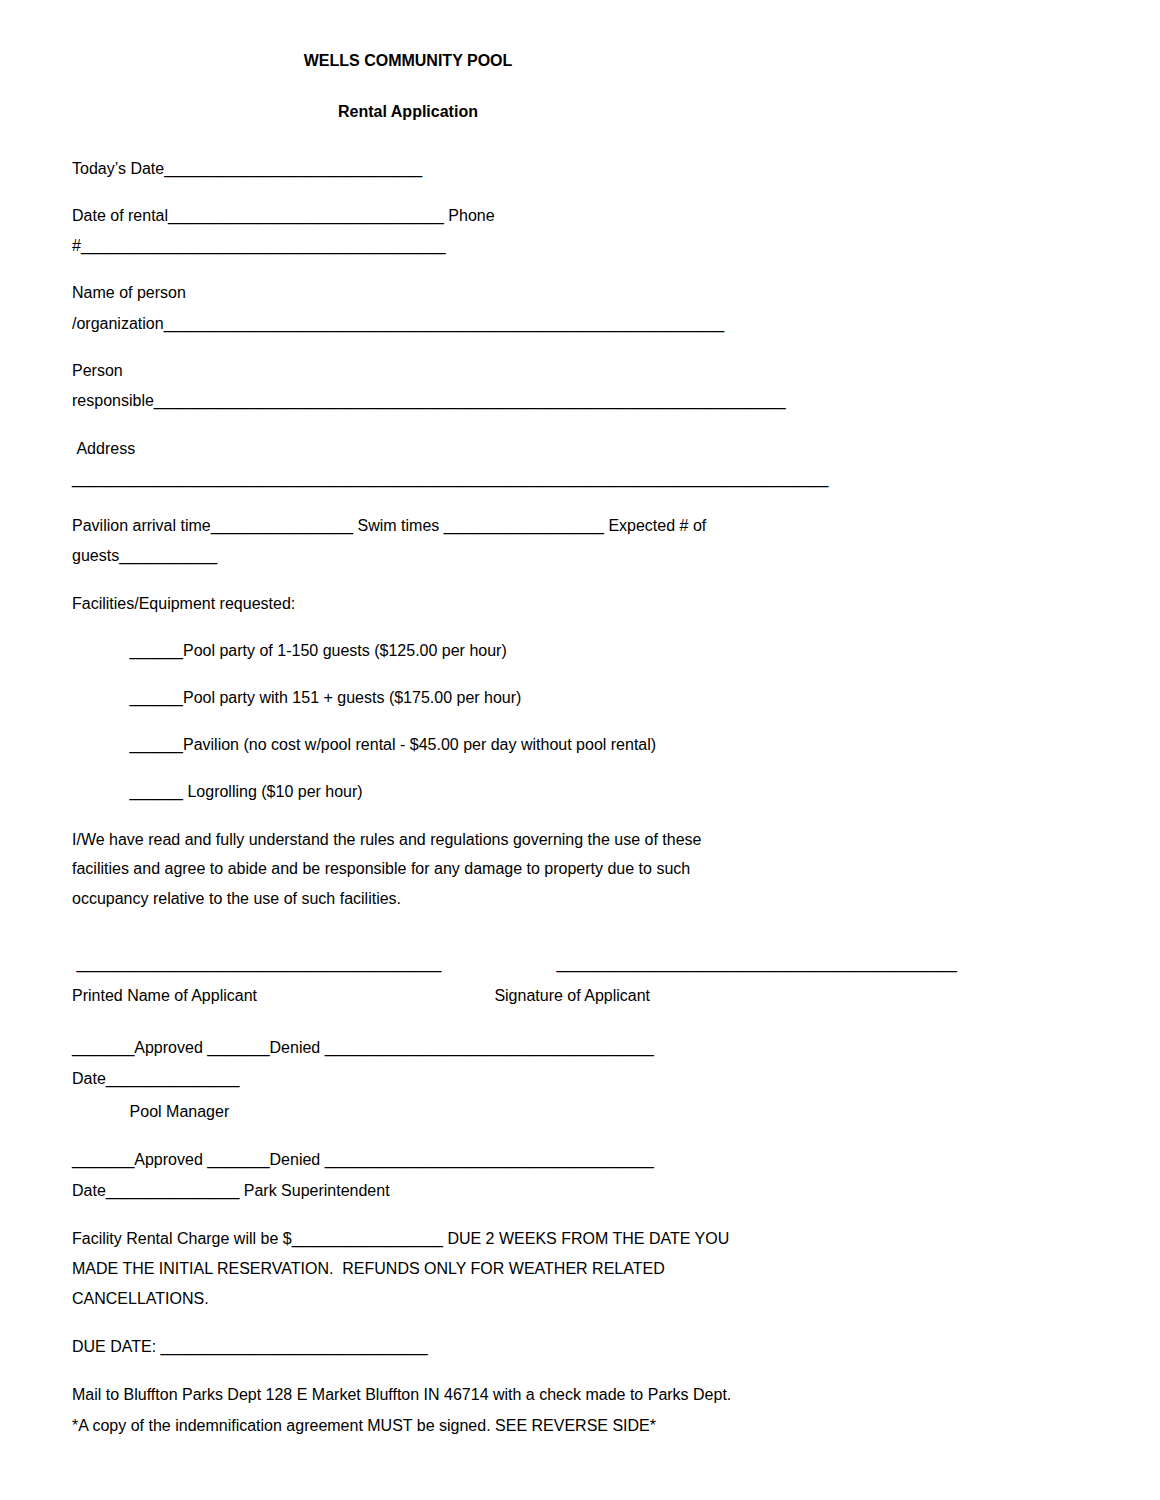WELLS COMMUNITY POOL
Rental Application
Today’s Date_____________________________
Date of rental_______________________________ Phone #_________________________________________
Name of person /organization_______________________________________________________________
Person responsible_______________________________________________________________________
Address _____________________________________________________________________________________
Pavilion arrival time________________ Swim times __________________ Expected # of guests___________
Facilities/Equipment requested:
______Pool party of 1-150 guests ($125.00 per hour)
______Pool party with 151 + guests ($175.00 per hour)
______Pavilion (no cost w/pool rental - $45.00 per day without pool rental)
______ Logrolling ($10 per hour)
I/We have read and fully understand the rules and regulations governing the use of these facilities and agree to abide and be responsible for any damage to property due to such occupancy relative to the use of such facilities.
_________________________________________ _____________________________________________
Printed Name of Applicant Signature of Applicant
_______Approved _______Denied _____________________________________ Date_______________
Pool Manager
_______Approved _______Denied _____________________________________ Date_______________ Park Superintendent
Facility Rental Charge will be $_________________ DUE 2 WEEKS FROM THE DATE YOU MADE THE INITIAL RESERVATION. REFUNDS ONLY FOR WEATHER RELATED CANCELLATIONS.
DUE DATE: ______________________________
Mail to Bluffton Parks Dept 128 E Market Bluffton IN 46714 with a check made to Parks Dept. *A copy of the indemnification agreement MUST be signed. SEE REVERSE SIDE*